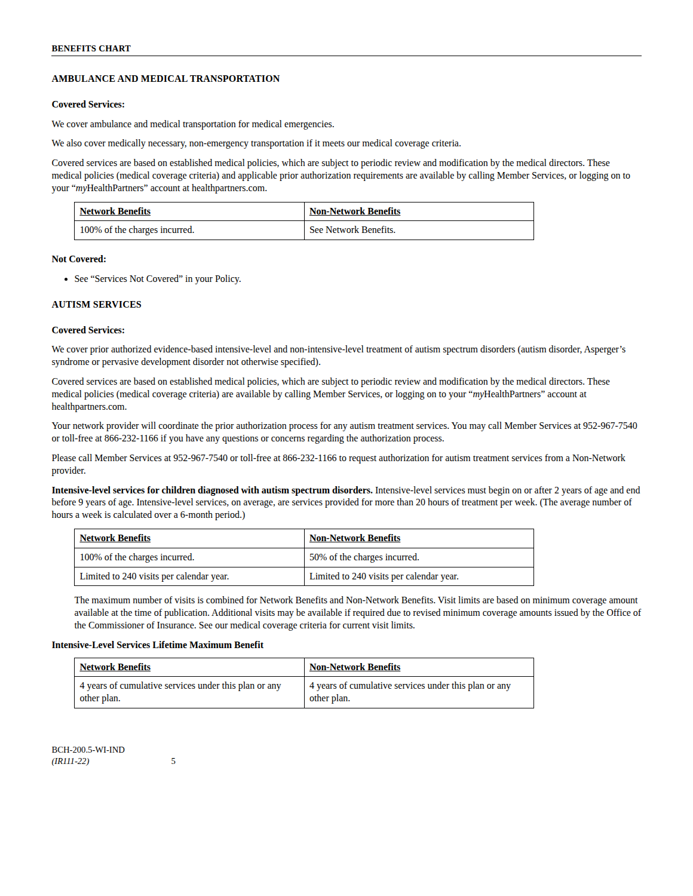BENEFITS CHART
AMBULANCE AND MEDICAL TRANSPORTATION
Covered Services:
We cover ambulance and medical transportation for medical emergencies.
We also cover medically necessary, non-emergency transportation if it meets our medical coverage criteria.
Covered services are based on established medical policies, which are subject to periodic review and modification by the medical directors. These medical policies (medical coverage criteria) and applicable prior authorization requirements are available by calling Member Services, or logging on to your “my HealthPartners” account at healthpartners.com.
| Network Benefits | Non-Network Benefits |
| --- | --- |
| 100% of the charges incurred. | See Network Benefits. |
Not Covered:
See “Services Not Covered” in your Policy.
AUTISM SERVICES
Covered Services:
We cover prior authorized evidence-based intensive-level and non-intensive-level treatment of autism spectrum disorders (autism disorder, Asperger’s syndrome or pervasive development disorder not otherwise specified).
Covered services are based on established medical policies, which are subject to periodic review and modification by the medical directors. These medical policies (medical coverage criteria) are available by calling Member Services, or logging on to your “my HealthPartners” account at healthpartners.com.
Your network provider will coordinate the prior authorization process for any autism treatment services. You may call Member Services at 952-967-7540 or toll-free at 866-232-1166 if you have any questions or concerns regarding the authorization process.
Please call Member Services at 952-967-7540 or toll-free at 866-232-1166 to request authorization for autism treatment services from a Non-Network provider.
Intensive-level services for children diagnosed with autism spectrum disorders. Intensive-level services must begin on or after 2 years of age and end before 9 years of age. Intensive-level services, on average, are services provided for more than 20 hours of treatment per week. (The average number of hours a week is calculated over a 6-month period.)
| Network Benefits | Non-Network Benefits |
| --- | --- |
| 100% of the charges incurred. | 50% of the charges incurred. |
| Limited to 240 visits per calendar year. | Limited to 240 visits per calendar year. |
The maximum number of visits is combined for Network Benefits and Non-Network Benefits. Visit limits are based on minimum coverage amount available at the time of publication. Additional visits may be available if required due to revised minimum coverage amounts issued by the Office of the Commissioner of Insurance. See our medical coverage criteria for current visit limits.
Intensive-Level Services Lifetime Maximum Benefit
| Network Benefits | Non-Network Benefits |
| --- | --- |
| 4 years of cumulative services under this plan or any other plan. | 4 years of cumulative services under this plan or any other plan. |
BCH-200.5-WI-IND
(IR111-22)5